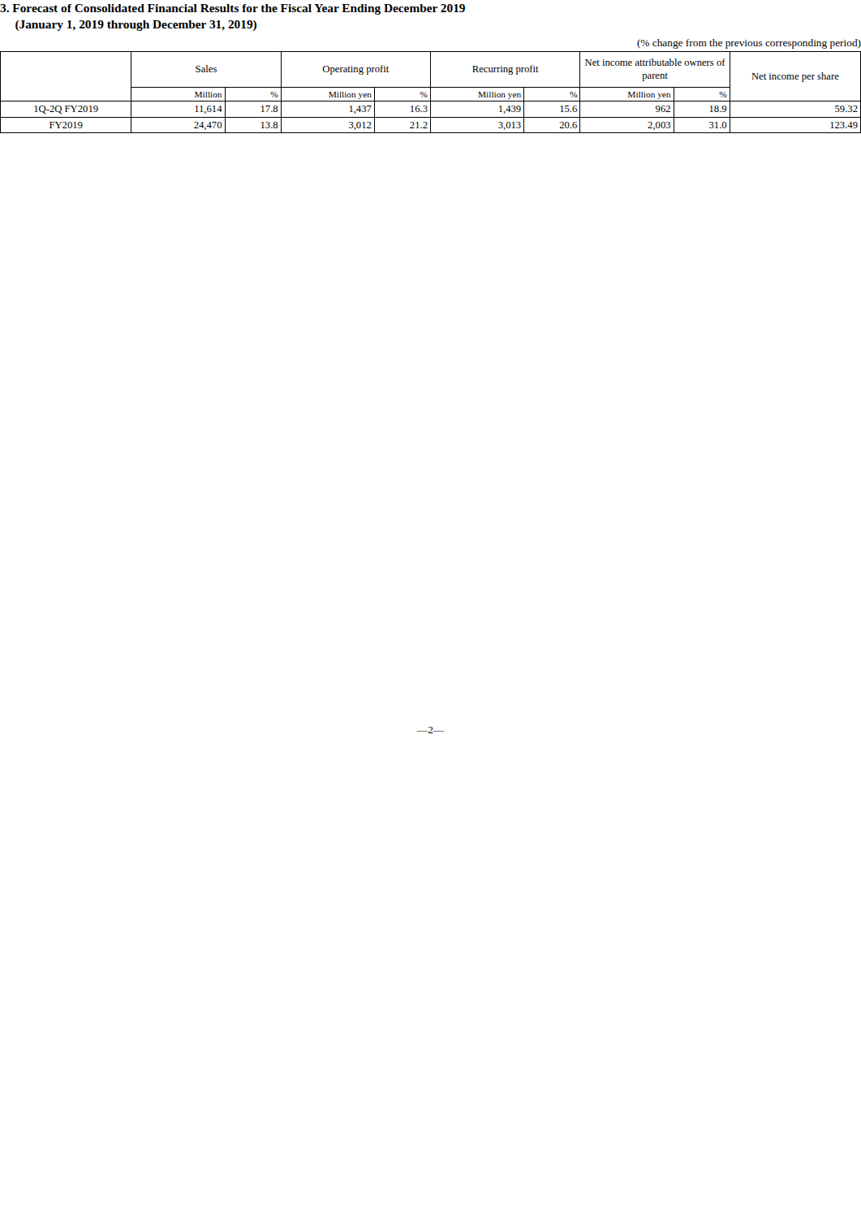3. Forecast of Consolidated Financial Results for the Fiscal Year Ending December 2019
(January 1, 2019 through December 31, 2019)
(% change from the previous corresponding period)
| | Sales | Operating profit | Recurring profit | Net income attributable owners of parent | Net income per share |
| --- | --- | --- | --- | --- | --- |
| Million | % | Million yen | % | Million yen | % | Million yen | % |
| 1Q-2Q FY2019 | 11,614 | 17.8 | 1,437 | 16.3 | 1,439 | 15.6 | 962 | 18.9 | 59.32 |
| FY2019 | 24,470 | 13.8 | 3,012 | 21.2 | 3,013 | 20.6 | 2,003 | 31.0 | 123.49 |
—2—